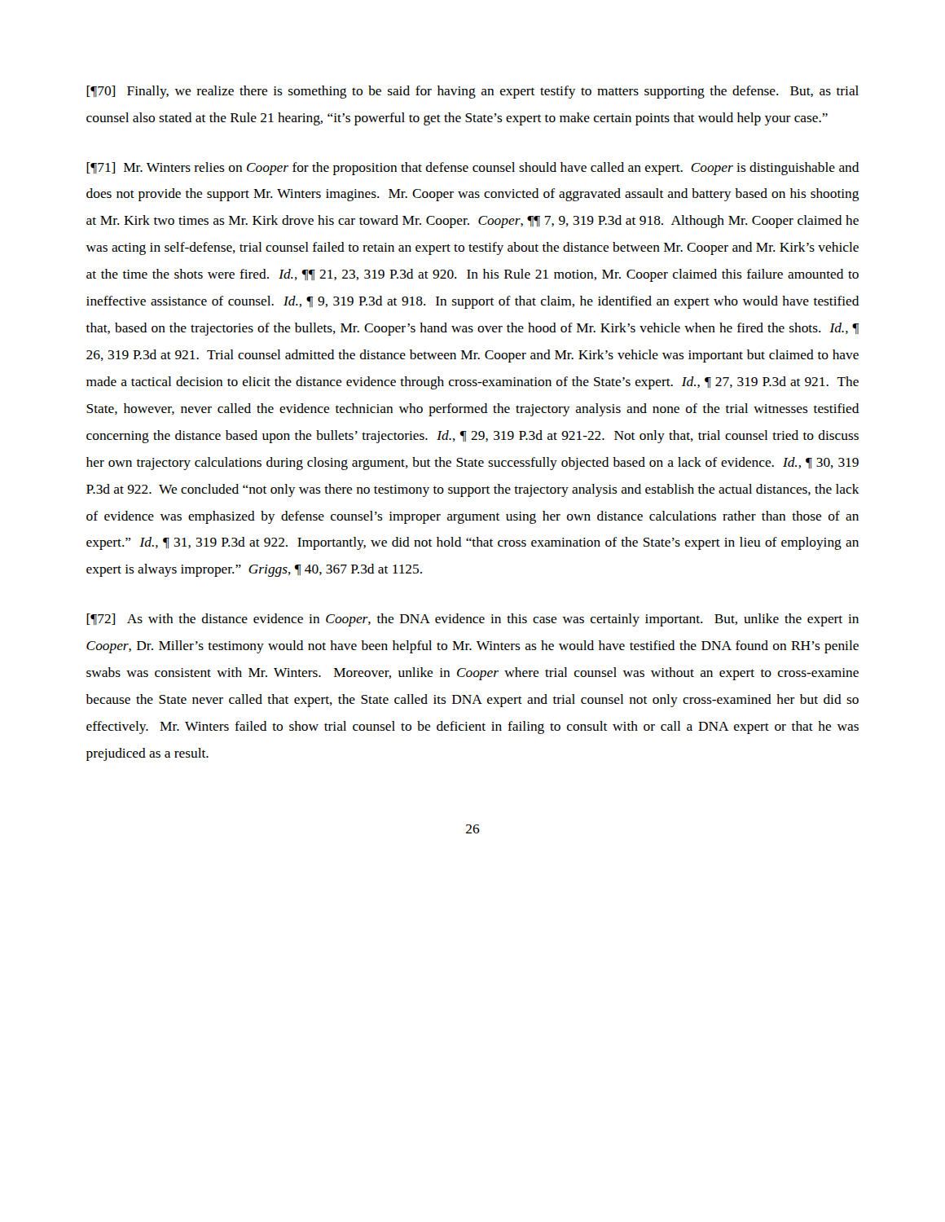[¶70] Finally, we realize there is something to be said for having an expert testify to matters supporting the defense. But, as trial counsel also stated at the Rule 21 hearing, “it’s powerful to get the State’s expert to make certain points that would help your case.”
[¶71] Mr. Winters relies on Cooper for the proposition that defense counsel should have called an expert. Cooper is distinguishable and does not provide the support Mr. Winters imagines. Mr. Cooper was convicted of aggravated assault and battery based on his shooting at Mr. Kirk two times as Mr. Kirk drove his car toward Mr. Cooper. Cooper, ¶¶ 7, 9, 319 P.3d at 918. Although Mr. Cooper claimed he was acting in self-defense, trial counsel failed to retain an expert to testify about the distance between Mr. Cooper and Mr. Kirk’s vehicle at the time the shots were fired. Id., ¶¶ 21, 23, 319 P.3d at 920. In his Rule 21 motion, Mr. Cooper claimed this failure amounted to ineffective assistance of counsel. Id., ¶ 9, 319 P.3d at 918. In support of that claim, he identified an expert who would have testified that, based on the trajectories of the bullets, Mr. Cooper’s hand was over the hood of Mr. Kirk’s vehicle when he fired the shots. Id., ¶ 26, 319 P.3d at 921. Trial counsel admitted the distance between Mr. Cooper and Mr. Kirk’s vehicle was important but claimed to have made a tactical decision to elicit the distance evidence through cross-examination of the State’s expert. Id., ¶ 27, 319 P.3d at 921. The State, however, never called the evidence technician who performed the trajectory analysis and none of the trial witnesses testified concerning the distance based upon the bullets’ trajectories. Id., ¶ 29, 319 P.3d at 921-22. Not only that, trial counsel tried to discuss her own trajectory calculations during closing argument, but the State successfully objected based on a lack of evidence. Id., ¶ 30, 319 P.3d at 922. We concluded “not only was there no testimony to support the trajectory analysis and establish the actual distances, the lack of evidence was emphasized by defense counsel’s improper argument using her own distance calculations rather than those of an expert.” Id., ¶ 31, 319 P.3d at 922. Importantly, we did not hold “that cross examination of the State’s expert in lieu of employing an expert is always improper.” Griggs, ¶ 40, 367 P.3d at 1125.
[¶72] As with the distance evidence in Cooper, the DNA evidence in this case was certainly important. But, unlike the expert in Cooper, Dr. Miller’s testimony would not have been helpful to Mr. Winters as he would have testified the DNA found on RH’s penile swabs was consistent with Mr. Winters. Moreover, unlike in Cooper where trial counsel was without an expert to cross-examine because the State never called that expert, the State called its DNA expert and trial counsel not only cross-examined her but did so effectively. Mr. Winters failed to show trial counsel to be deficient in failing to consult with or call a DNA expert or that he was prejudiced as a result.
26